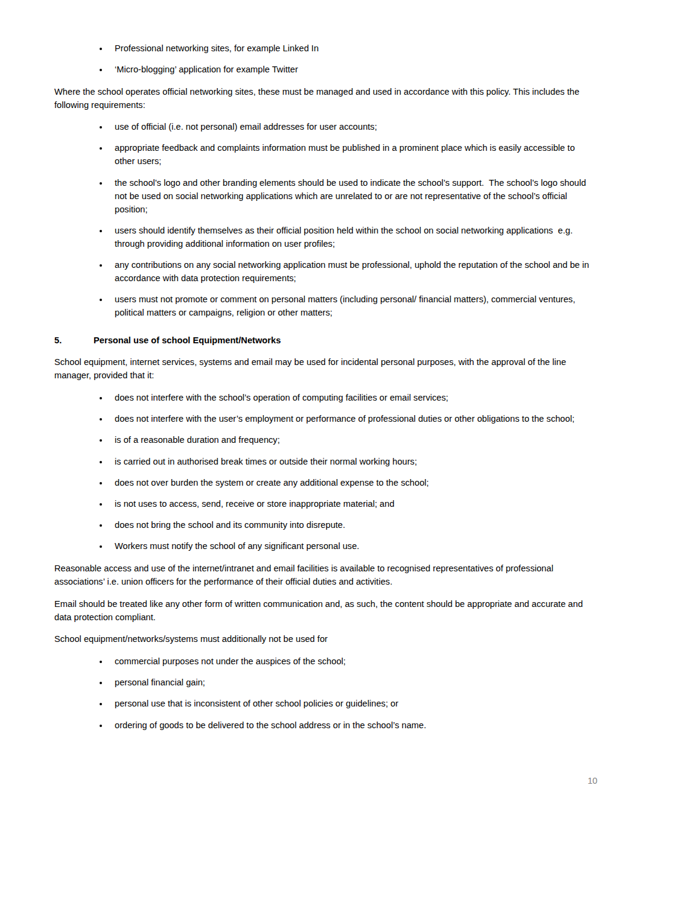Professional networking sites, for example Linked In
‘Micro-blogging’ application for example Twitter
Where the school operates official networking sites, these must be managed and used in accordance with this policy. This includes the following requirements:
use of official (i.e. not personal) email addresses for user accounts;
appropriate feedback and complaints information must be published in a prominent place which is easily accessible to other users;
the school’s logo and other branding elements should be used to indicate the school’s support. The school’s logo should not be used on social networking applications which are unrelated to or are not representative of the school’s official position;
users should identify themselves as their official position held within the school on social networking applications e.g. through providing additional information on user profiles;
any contributions on any social networking application must be professional, uphold the reputation of the school and be in accordance with data protection requirements;
users must not promote or comment on personal matters (including personal/ financial matters), commercial ventures, political matters or campaigns, religion or other matters;
5. Personal use of school Equipment/Networks
School equipment, internet services, systems and email may be used for incidental personal purposes, with the approval of the line manager, provided that it:
does not interfere with the school’s operation of computing facilities or email services;
does not interfere with the user’s employment or performance of professional duties or other obligations to the school;
is of a reasonable duration and frequency;
is carried out in authorised break times or outside their normal working hours;
does not over burden the system or create any additional expense to the school;
is not uses to access, send, receive or store inappropriate material; and
does not bring the school and its community into disrepute.
Workers must notify the school of any significant personal use.
Reasonable access and use of the internet/intranet and email facilities is available to recognised representatives of professional associations’ i.e. union officers for the performance of their official duties and activities.
Email should be treated like any other form of written communication and, as such, the content should be appropriate and accurate and data protection compliant.
School equipment/networks/systems must additionally not be used for
commercial purposes not under the auspices of the school;
personal financial gain;
personal use that is inconsistent of other school policies or guidelines; or
ordering of goods to be delivered to the school address or in the school’s name.
10